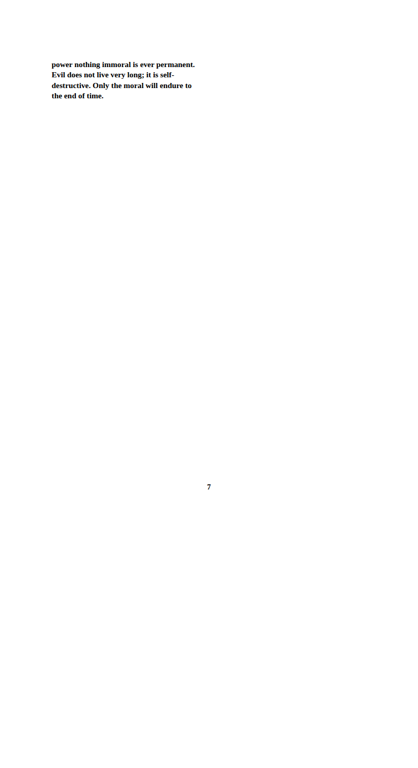power nothing immoral is ever permanent. Evil does not live very long; it is self-destructive. Only the moral will endure to the end of time.
7